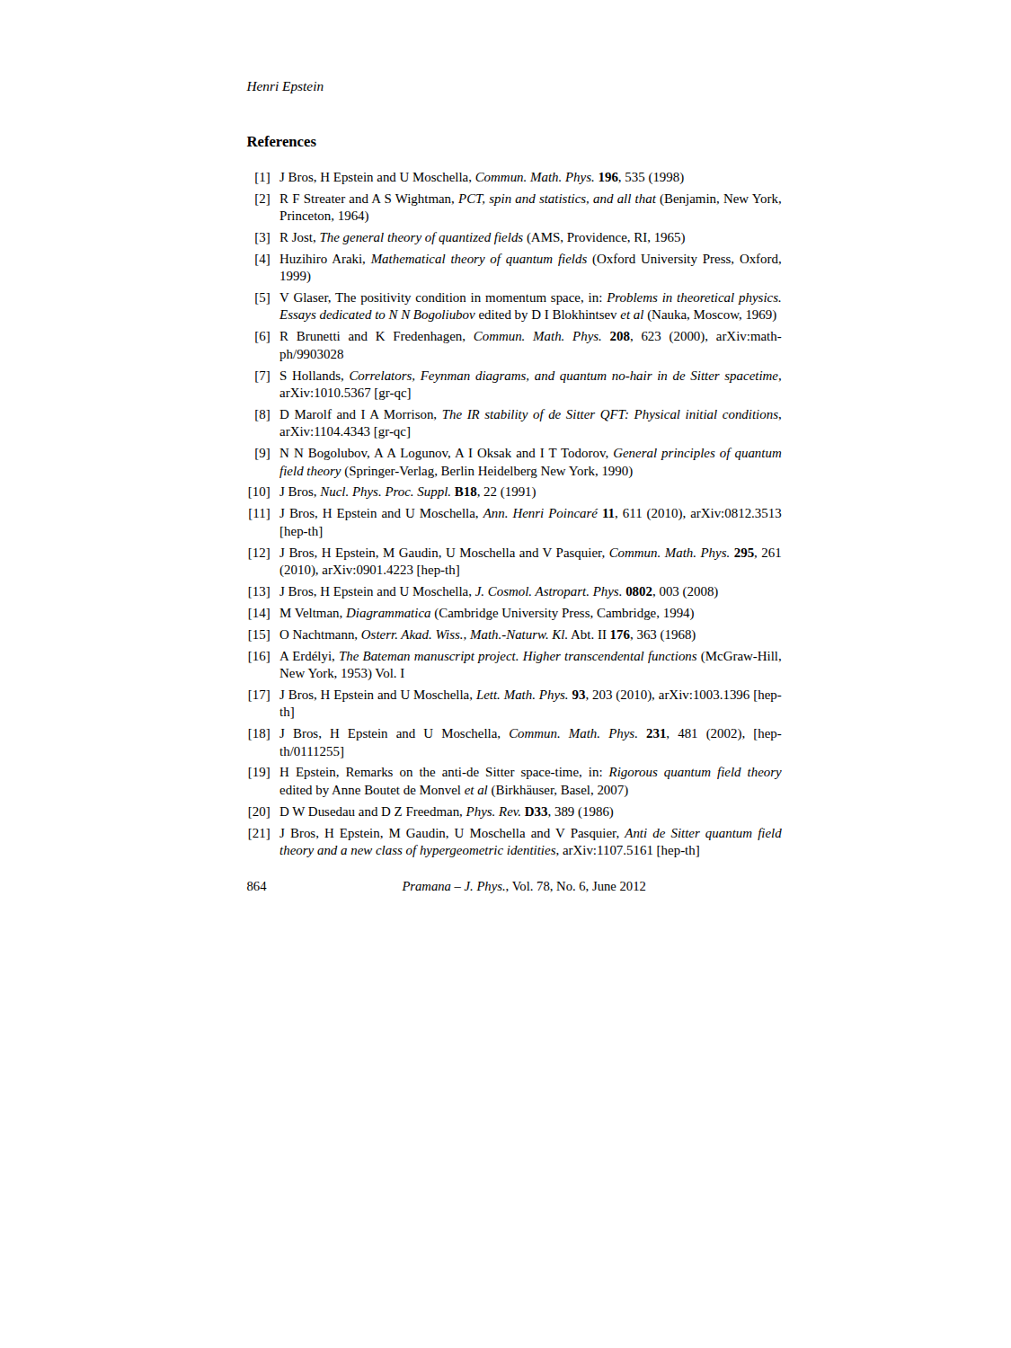Henri Epstein
References
[1] J Bros, H Epstein and U Moschella, Commun. Math. Phys. 196, 535 (1998)
[2] R F Streater and A S Wightman, PCT, spin and statistics, and all that (Benjamin, New York, Princeton, 1964)
[3] R Jost, The general theory of quantized fields (AMS, Providence, RI, 1965)
[4] Huzihiro Araki, Mathematical theory of quantum fields (Oxford University Press, Oxford, 1999)
[5] V Glaser, The positivity condition in momentum space, in: Problems in theoretical physics. Essays dedicated to N N Bogoliubov edited by D I Blokhintsev et al (Nauka, Moscow, 1969)
[6] R Brunetti and K Fredenhagen, Commun. Math. Phys. 208, 623 (2000), arXiv:math-ph/9903028
[7] S Hollands, Correlators, Feynman diagrams, and quantum no-hair in de Sitter spacetime, arXiv:1010.5367 [gr-qc]
[8] D Marolf and I A Morrison, The IR stability of de Sitter QFT: Physical initial conditions, arXiv:1104.4343 [gr-qc]
[9] N N Bogolubov, A A Logunov, A I Oksak and I T Todorov, General principles of quantum field theory (Springer-Verlag, Berlin Heidelberg New York, 1990)
[10] J Bros, Nucl. Phys. Proc. Suppl. B18, 22 (1991)
[11] J Bros, H Epstein and U Moschella, Ann. Henri Poincaré 11, 611 (2010), arXiv:0812.3513 [hep-th]
[12] J Bros, H Epstein, M Gaudin, U Moschella and V Pasquier, Commun. Math. Phys. 295, 261 (2010), arXiv:0901.4223 [hep-th]
[13] J Bros, H Epstein and U Moschella, J. Cosmol. Astropart. Phys. 0802, 003 (2008)
[14] M Veltman, Diagrammatica (Cambridge University Press, Cambridge, 1994)
[15] O Nachtmann, Osterr. Akad. Wiss., Math.-Naturw. Kl. Abt. II 176, 363 (1968)
[16] A Erdélyi, The Bateman manuscript project. Higher transcendental functions (McGraw-Hill, New York, 1953) Vol. I
[17] J Bros, H Epstein and U Moschella, Lett. Math. Phys. 93, 203 (2010), arXiv:1003.1396 [hep-th]
[18] J Bros, H Epstein and U Moschella, Commun. Math. Phys. 231, 481 (2002), [hep-th/0111255]
[19] H Epstein, Remarks on the anti-de Sitter space-time, in: Rigorous quantum field theory edited by Anne Boutet de Monvel et al (Birkhäuser, Basel, 2007)
[20] D W Dusedau and D Z Freedman, Phys. Rev. D33, 389 (1986)
[21] J Bros, H Epstein, M Gaudin, U Moschella and V Pasquier, Anti de Sitter quantum field theory and a new class of hypergeometric identities, arXiv:1107.5161 [hep-th]
864
Pramana – J. Phys., Vol. 78, No. 6, June 2012